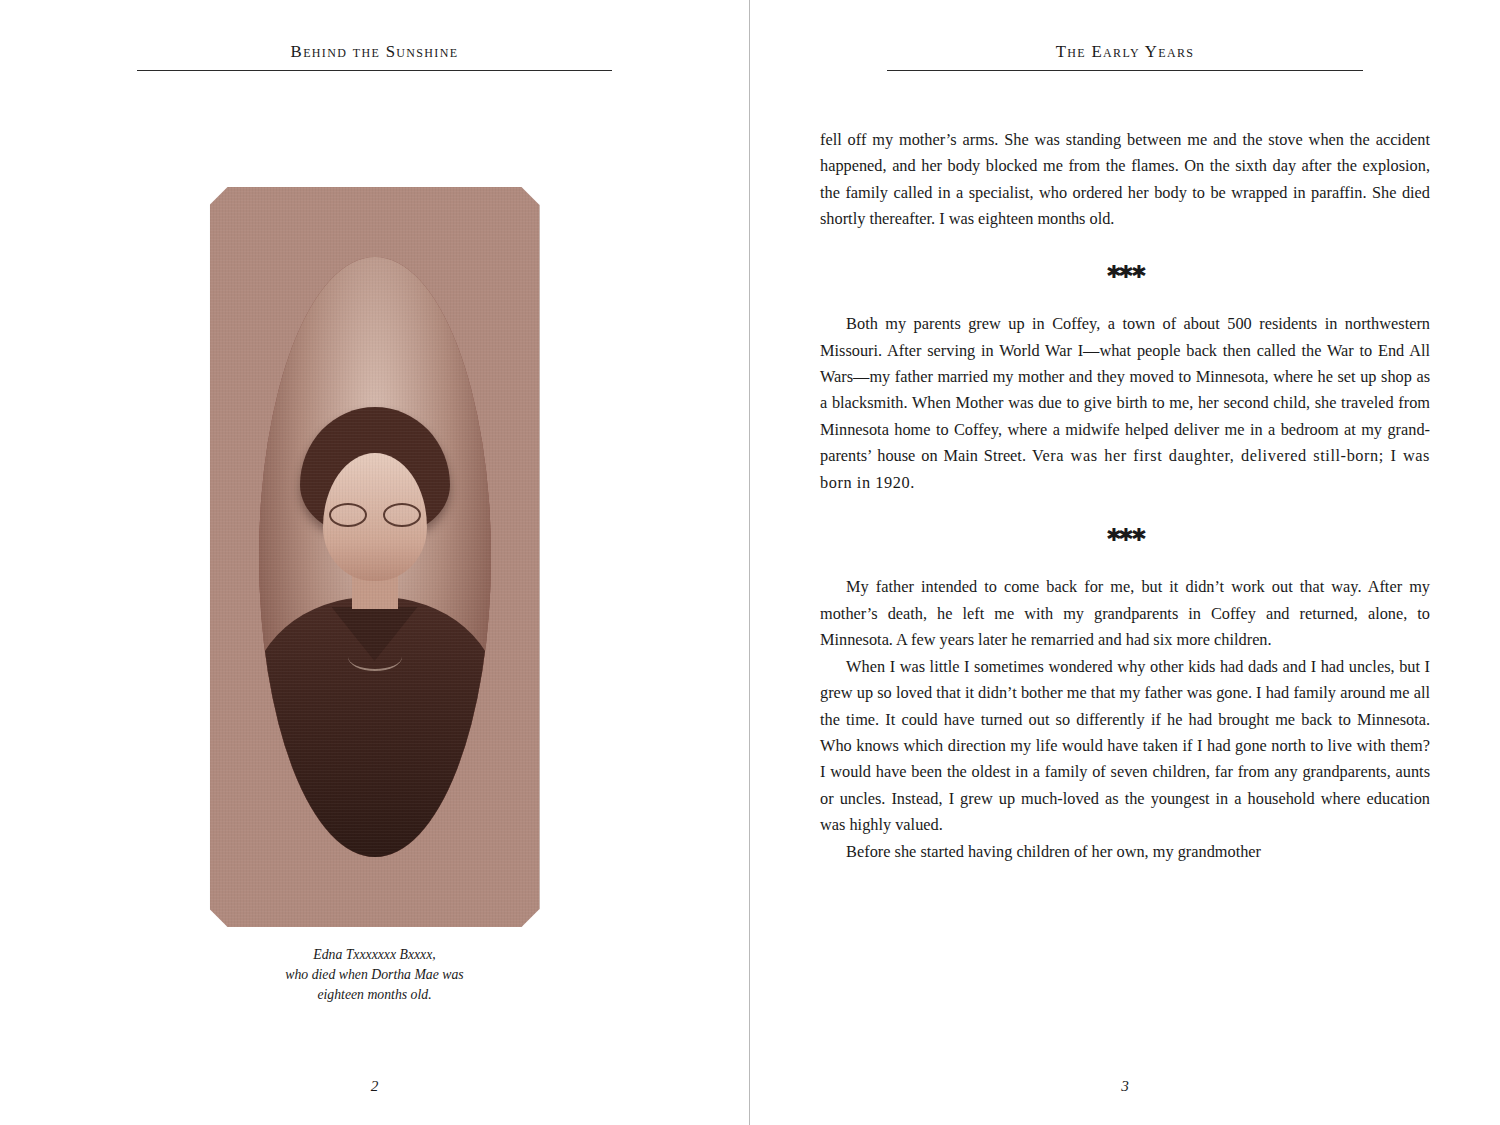Behind the Sunshine
Edna Txxxxxxx Bxxxx,
who died when Dortha Mae was
eighteen months old.
2
The Early Years
fell off my mother’s arms. She was standing between me and the stove when the accident happened, and her body blocked me from the flames. On the sixth day after the explosion, the family called in a specialist, who ordered her body to be wrapped in paraffin. She died shortly thereafter. I was eighteen months old.
✱✱✱
Both my parents grew up in Coffey, a town of about 500 residents in northwestern Missouri. After serving in World War I—what people back then called the War to End All Wars—my father married my mother and they moved to Minnesota, where he set up shop as a blacksmith. When Mother was due to give birth to me, her second child, she traveled from Minnesota home to Coffey, where a midwife helped deliver me in a bedroom at my grandparents’ house on Main Street. Vera was her first daughter, delivered still-born; I was born in 1920.
✱✱✱
My father intended to come back for me, but it didn’t work out that way. After my mother’s death, he left me with my grandparents in Coffey and returned, alone, to Minnesota. A few years later he remarried and had six more children.
When I was little I sometimes wondered why other kids had dads and I had uncles, but I grew up so loved that it didn’t bother me that my father was gone. I had family around me all the time. It could have turned out so differently if he had brought me back to Minnesota. Who knows which direction my life would have taken if I had gone north to live with them? I would have been the oldest in a family of seven children, far from any grandparents, aunts or uncles. Instead, I grew up much-loved as the youngest in a household where education was highly valued.
Before she started having children of her own, my grandmother
3